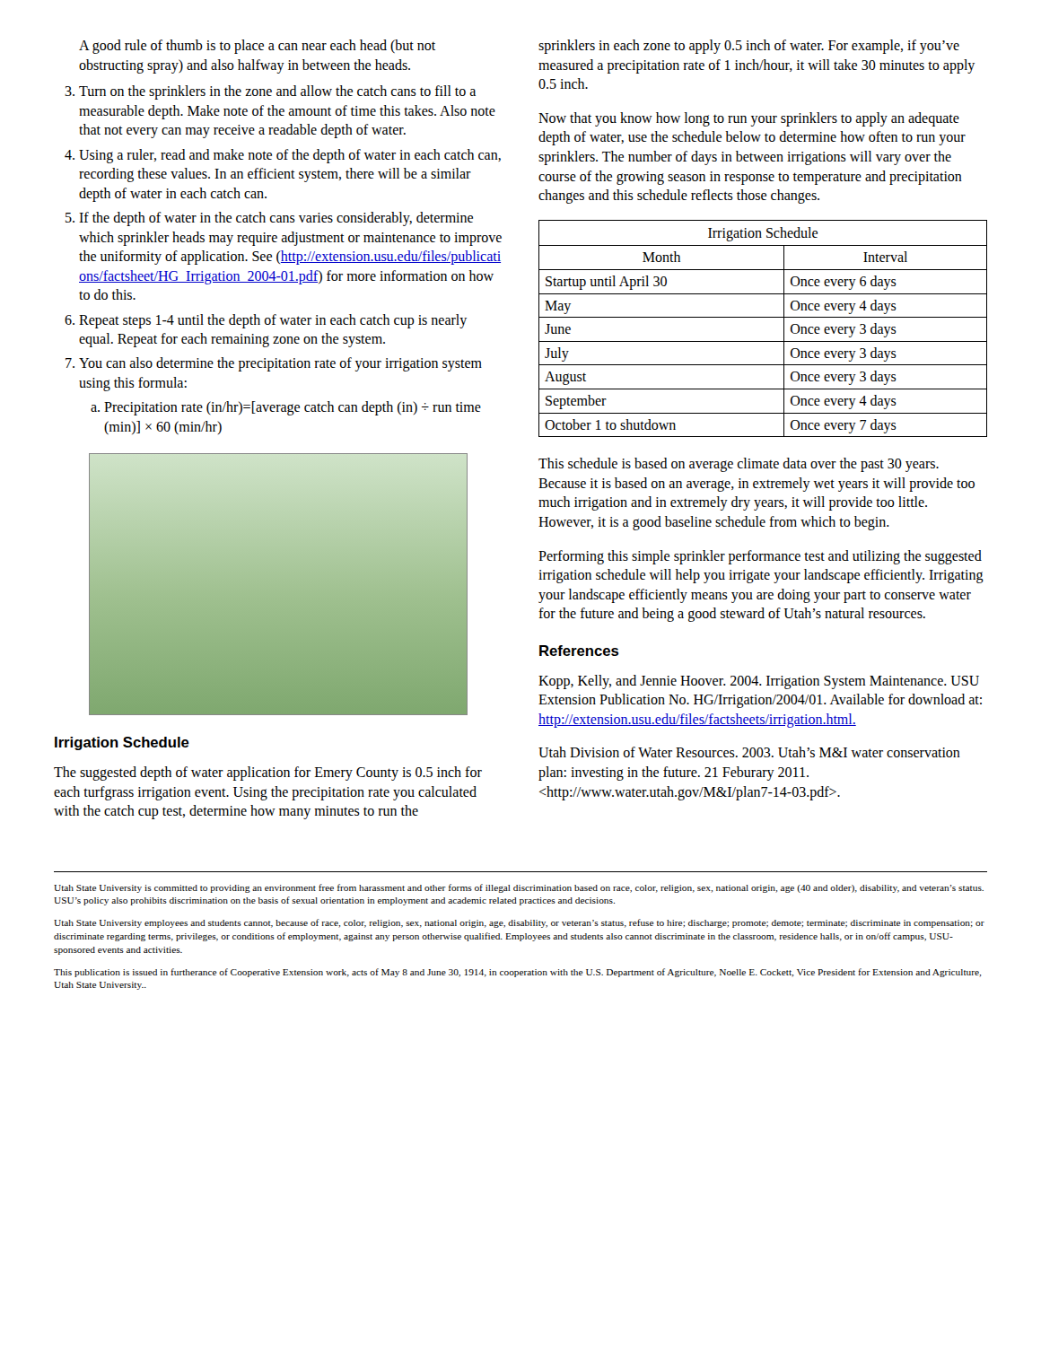A good rule of thumb is to place a can near each head (but not obstructing spray) and also halfway in between the heads.
Turn on the sprinklers in the zone and allow the catch cans to fill to a measurable depth. Make note of the amount of time this takes. Also note that not every can may receive a readable depth of water.
Using a ruler, read and make note of the depth of water in each catch can, recording these values. In an efficient system, there will be a similar depth of water in each catch can.
If the depth of water in the catch cans varies considerably, determine which sprinkler heads may require adjustment or maintenance to improve the uniformity of application. See (http://extension.usu.edu/files/publications/factsheet/HG_Irrigation_2004-01.pdf) for more information on how to do this.
Repeat steps 1-4 until the depth of water in each catch cup is nearly equal. Repeat for each remaining zone on the system.
You can also determine the precipitation rate of your irrigation system using this formula:
Precipitation rate (in/hr)=[average catch can depth (in) ÷ run time (min)] × 60 (min/hr)
Irrigation Schedule
The suggested depth of water application for Emery County is 0.5 inch for each turfgrass irrigation event. Using the precipitation rate you calculated with the catch cup test, determine how many minutes to run the
sprinklers in each zone to apply 0.5 inch of water. For example, if you’ve measured a precipitation rate of 1 inch/hour, it will take 30 minutes to apply 0.5 inch.
Now that you know how long to run your sprinklers to apply an adequate depth of water, use the schedule below to determine how often to run your sprinklers. The number of days in between irrigations will vary over the course of the growing season in response to temperature and precipitation changes and this schedule reflects those changes.
Irrigation Schedule
| Month | Interval |
| --- | --- |
| Startup until April 30 | Once every 6 days |
| May | Once every 4 days |
| June | Once every 3 days |
| July | Once every 3 days |
| August | Once every 3 days |
| September | Once every 4 days |
| October 1 to shutdown | Once every 7 days |
This schedule is based on average climate data over the past 30 years. Because it is based on an average, in extremely wet years it will provide too much irrigation and in extremely dry years, it will provide too little. However, it is a good baseline schedule from which to begin.
Performing this simple sprinkler performance test and utilizing the suggested irrigation schedule will help you irrigate your landscape efficiently. Irrigating your landscape efficiently means you are doing your part to conserve water for the future and being a good steward of Utah’s natural resources.
References
Kopp, Kelly, and Jennie Hoover. 2004. Irrigation System Maintenance. USU Extension Publication No. HG/Irrigation/2004/01. Available for download at: http://extension.usu.edu/files/factsheets/irrigation.html.
Utah Division of Water Resources. 2003. Utah’s M&I water conservation plan: investing in the future. 21 Feburary 2011. <http://www.water.utah.gov/M&I/plan7-14-03.pdf>.
Utah State University is committed to providing an environment free from harassment and other forms of illegal discrimination based on race, color, religion, sex, national origin, age (40 and older), disability, and veteran’s status. USU’s policy also prohibits discrimination on the basis of sexual orientation in employment and academic related practices and decisions.
Utah State University employees and students cannot, because of race, color, religion, sex, national origin, age, disability, or veteran’s status, refuse to hire; discharge; promote; demote; terminate; discriminate in compensation; or discriminate regarding terms, privileges, or conditions of employment, against any person otherwise qualified. Employees and students also cannot discriminate in the classroom, residence halls, or in on/off campus, USU-sponsored events and activities.
This publication is issued in furtherance of Cooperative Extension work, acts of May 8 and June 30, 1914, in cooperation with the U.S. Department of Agriculture, Noelle E. Cockett, Vice President for Extension and Agriculture, Utah State University..